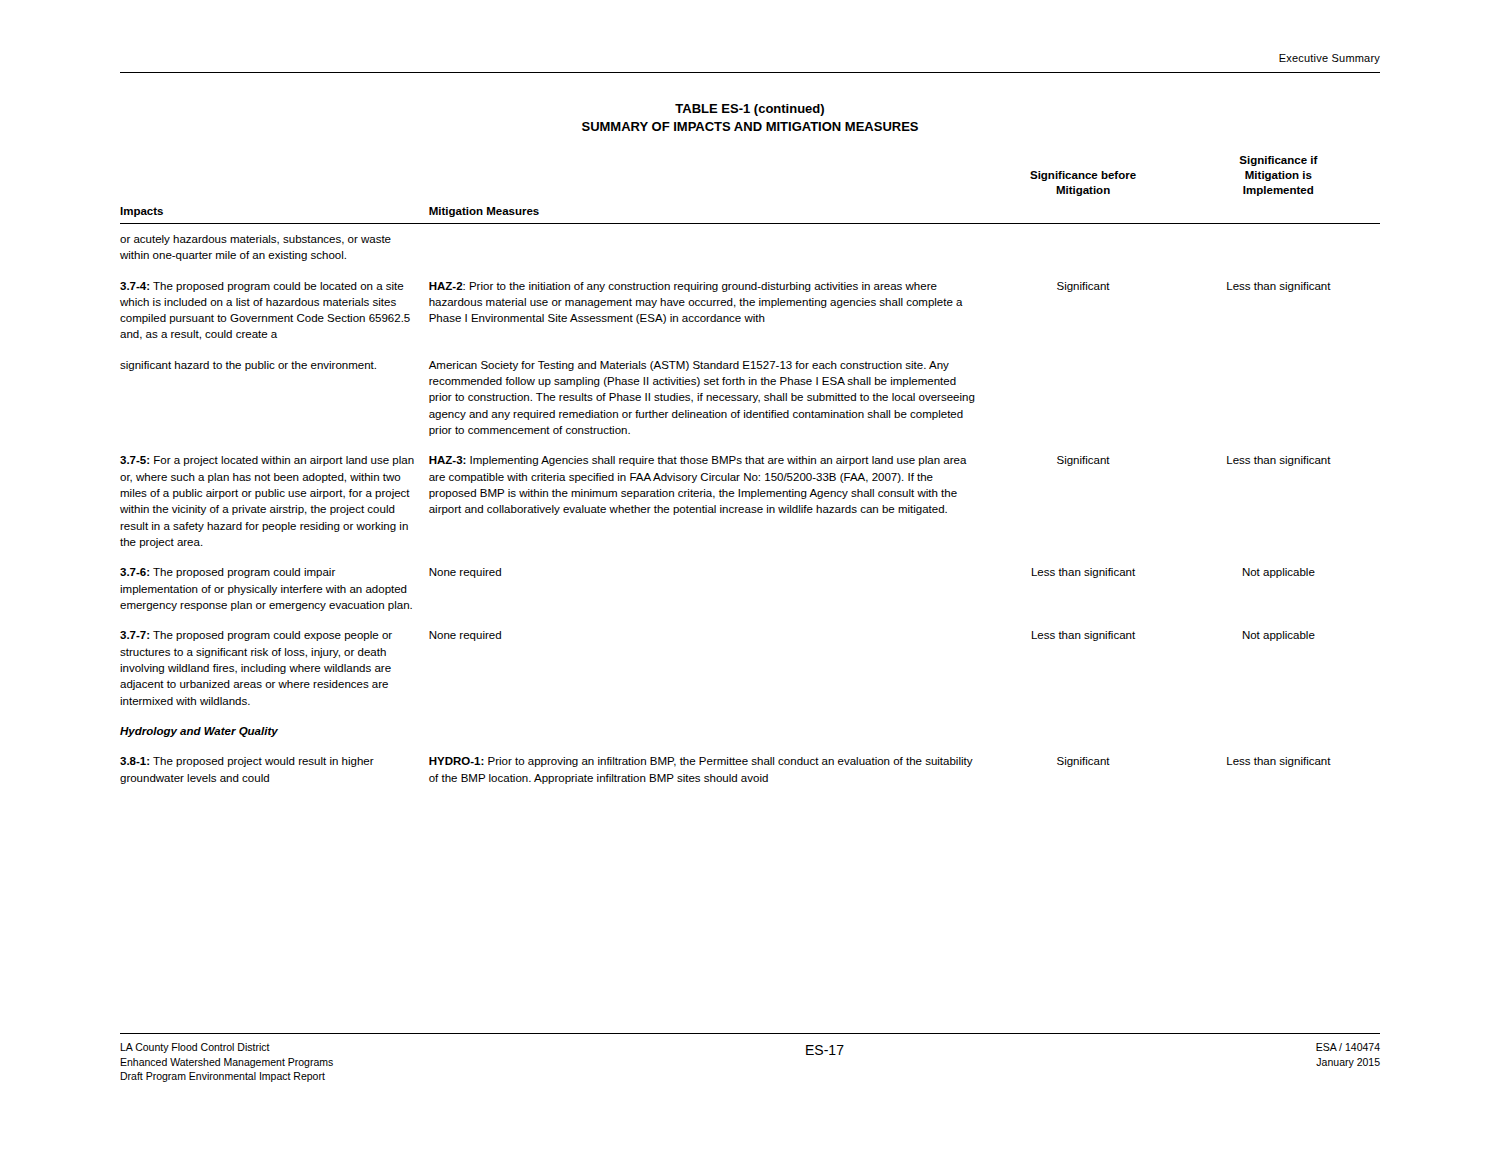Executive Summary
TABLE ES-1 (continued)
SUMMARY OF IMPACTS AND MITIGATION MEASURES
| | | Significance before Mitigation | Significance if Mitigation is Implemented |
| --- | --- | --- | --- |
| Impacts | Mitigation Measures | | |
| or acutely hazardous materials, substances, or waste within one-quarter mile of an existing school. | | | |
| 3.7-4: The proposed program could be located on a site which is included on a list of hazardous materials sites compiled pursuant to Government Code Section 65962.5 and, as a result, could create a | HAZ-2 : Prior to the initiation of any construction requiring ground-disturbing activities in areas where hazardous material use or management may have occurred, the implementing agencies shall complete a Phase I Environmental Site Assessment (ESA) in accordance with | Significant | Less than significant |
| significant hazard to the public or the environment. | American Society for Testing and Materials (ASTM) Standard E1527-13 for each construction site. Any recommended follow up sampling (Phase II activities) set forth in the Phase I ESA shall be implemented prior to construction. The results of Phase II studies, if necessary, shall be submitted to the local overseeing agency and any required remediation or further delineation of identified contamination shall be completed prior to commencement of construction. | | |
| 3.7-5: For a project located within an airport land use plan or, where such a plan has not been adopted, within two miles of a public airport or public use airport, for a project within the vicinity of a private airstrip, the project could result in a safety hazard for people residing or working in the project area. | HAZ-3: Implementing Agencies shall require that those BMPs that are within an airport land use plan area are compatible with criteria specified in FAA Advisory Circular No: 150/5200-33B (FAA, 2007). If the proposed BMP is within the minimum separation criteria, the Implementing Agency shall consult with the airport and collaboratively evaluate whether the potential increase in wildlife hazards can be mitigated. | Significant | Less than significant |
| 3.7-6: The proposed program could impair implementation of or physically interfere with an adopted emergency response plan or emergency evacuation plan. | None required | Less than significant | Not applicable |
| 3.7-7: The proposed program could expose people or structures to a significant risk of loss, injury, or death involving wildland fires, including where wildlands are adjacent to urbanized areas or where residences are intermixed with wildlands. | None required | Less than significant | Not applicable |
| Hydrology and Water Quality |
| 3.8-1: The proposed project would result in higher groundwater levels and could | HYDRO-1: Prior to approving an infiltration BMP, the Permittee shall conduct an evaluation of the suitability of the BMP location. Appropriate infiltration BMP sites should avoid | Significant | Less than significant |
LA County Flood Control District
Enhanced Watershed Management Programs
Draft Program Environmental Impact Report
ES-17
ESA / 140474
January 2015